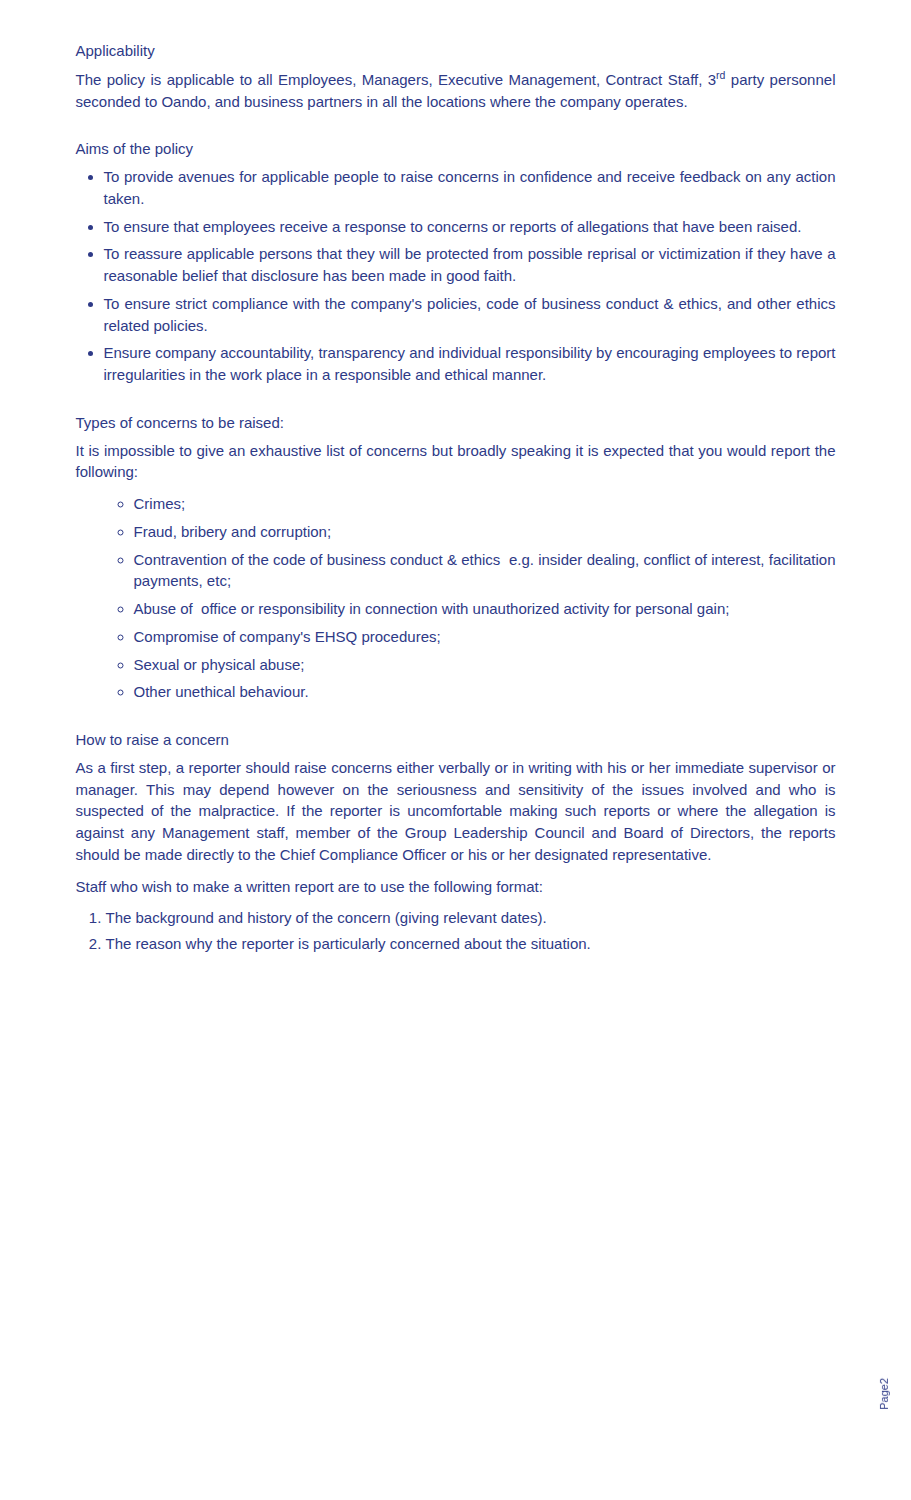Applicability
The policy is applicable to all Employees, Managers, Executive Management, Contract Staff, 3rd party personnel seconded to Oando, and business partners in all the locations where the company operates.
Aims of the policy
To provide avenues for applicable people to raise concerns in confidence and receive feedback on any action taken.
To ensure that employees receive a response to concerns or reports of allegations that have been raised.
To reassure applicable persons that they will be protected from possible reprisal or victimization if they have a reasonable belief that disclosure has been made in good faith.
To ensure strict compliance with the company's policies, code of business conduct & ethics, and other ethics related policies.
Ensure company accountability, transparency and individual responsibility by encouraging employees to report irregularities in the work place in a responsible and ethical manner.
Types of concerns to be raised:
It is impossible to give an exhaustive list of concerns but broadly speaking it is expected that you would report the following:
Crimes;
Fraud, bribery and corruption;
Contravention of the code of business conduct & ethics e.g. insider dealing, conflict of interest, facilitation payments, etc;
Abuse of office or responsibility in connection with unauthorized activity for personal gain;
Compromise of company's EHSQ procedures;
Sexual or physical abuse;
Other unethical behaviour.
How to raise a concern
As a first step, a reporter should raise concerns either verbally or in writing with his or her immediate supervisor or manager. This may depend however on the seriousness and sensitivity of the issues involved and who is suspected of the malpractice. If the reporter is uncomfortable making such reports or where the allegation is against any Management staff, member of the Group Leadership Council and Board of Directors, the reports should be made directly to the Chief Compliance Officer or his or her designated representative.
Staff who wish to make a written report are to use the following format:
The background and history of the concern (giving relevant dates).
The reason why the reporter is particularly concerned about the situation.
Page2